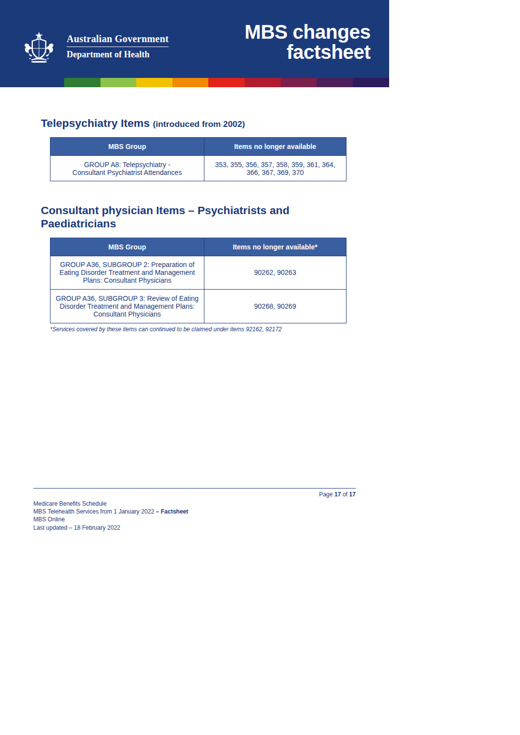Australian Government
Department of Health
MBS changes
factsheet
Telepsychiatry Items (introduced from 2002)
| MBS Group | Items no longer available |
| --- | --- |
| GROUP A8: Telepsychiatry - Consultant Psychiatrist Attendances | 353, 355, 356, 357, 358, 359, 361, 364, 366, 367, 369, 370 |
Consultant physician Items – Psychiatrists and Paediatricians
| MBS Group | Items no longer available* |
| --- | --- |
| GROUP A36, SUBGROUP 2: Preparation of Eating Disorder Treatment and Management Plans: Consultant Physicians | 90262, 90263 |
| GROUP A36, SUBGROUP 3: Review of Eating Disorder Treatment and Management Plans: Consultant Physicians | 90268, 90269 |
*Services covered by these items can continued to be claimed under items 92162, 92172
Page 17 of 17
Medicare Benefits Schedule
MBS Telehealth Services from 1 January 2022 – Factsheet
MBS Online
Last updated – 18 February 2022